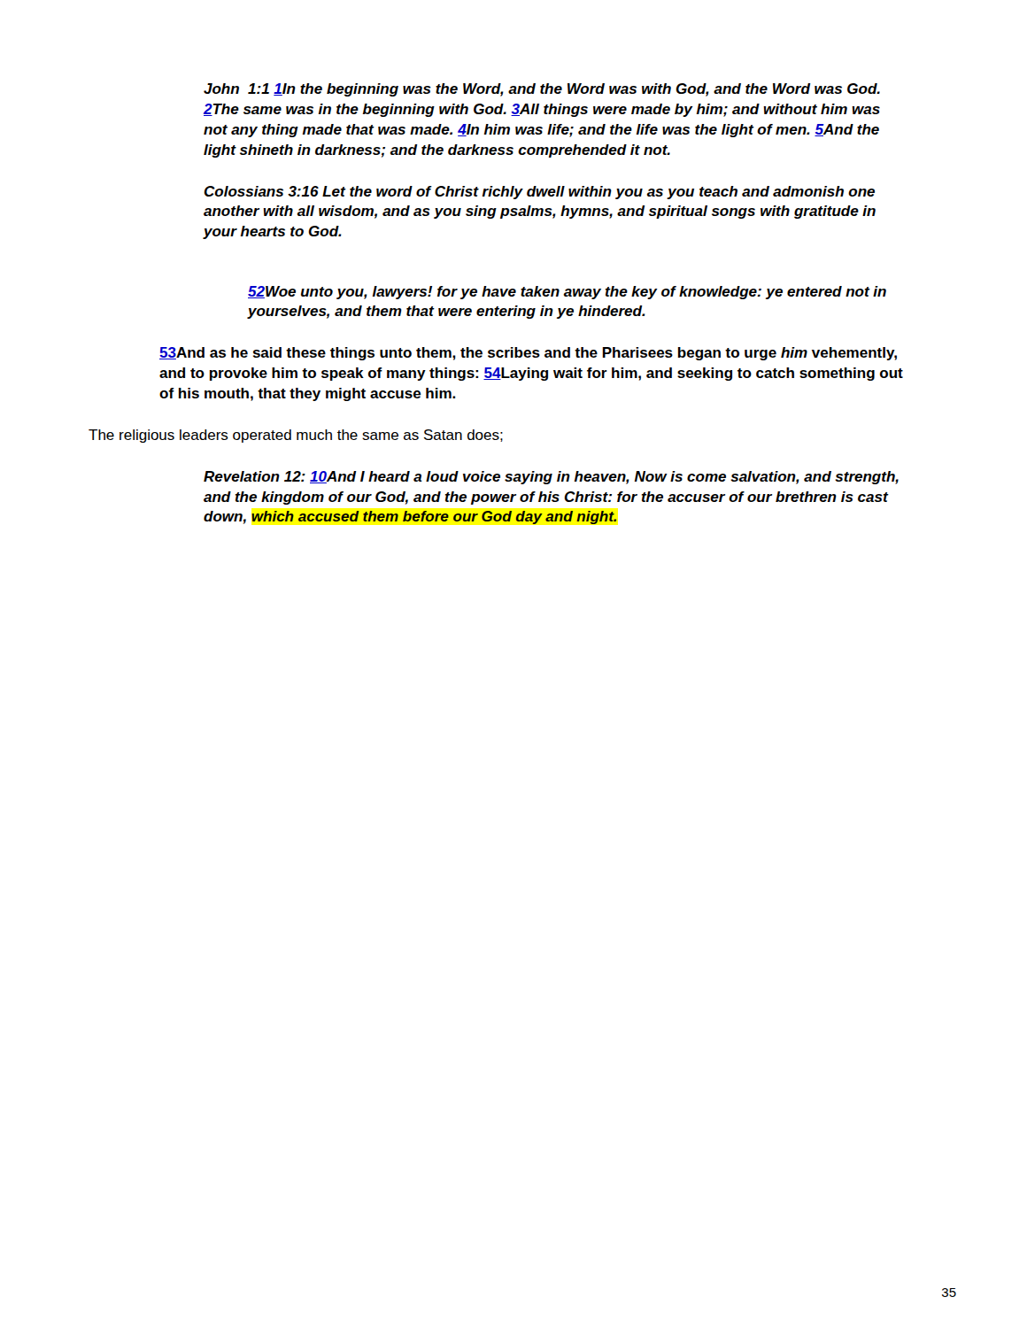John 1:1 1 In the beginning was the Word, and the Word was with God, and the Word was God. 2 The same was in the beginning with God. 3 All things were made by him; and without him was not any thing made that was made. 4 In him was life; and the life was the light of men. 5 And the light shineth in darkness; and the darkness comprehended it not.
Colossians 3:16 Let the word of Christ richly dwell within you as you teach and admonish one another with all wisdom, and as you sing psalms, hymns, and spiritual songs with gratitude in your hearts to God.
52 Woe unto you, lawyers! for ye have taken away the key of knowledge: ye entered not in yourselves, and them that were entering in ye hindered.
53 And as he said these things unto them, the scribes and the Pharisees began to urge him vehemently, and to provoke him to speak of many things: 54 Laying wait for him, and seeking to catch something out of his mouth, that they might accuse him.
The religious leaders operated much the same as Satan does;
Revelation 12: 10 And I heard a loud voice saying in heaven, Now is come salvation, and strength, and the kingdom of our God, and the power of his Christ: for the accuser of our brethren is cast down, which accused them before our God day and night.
35